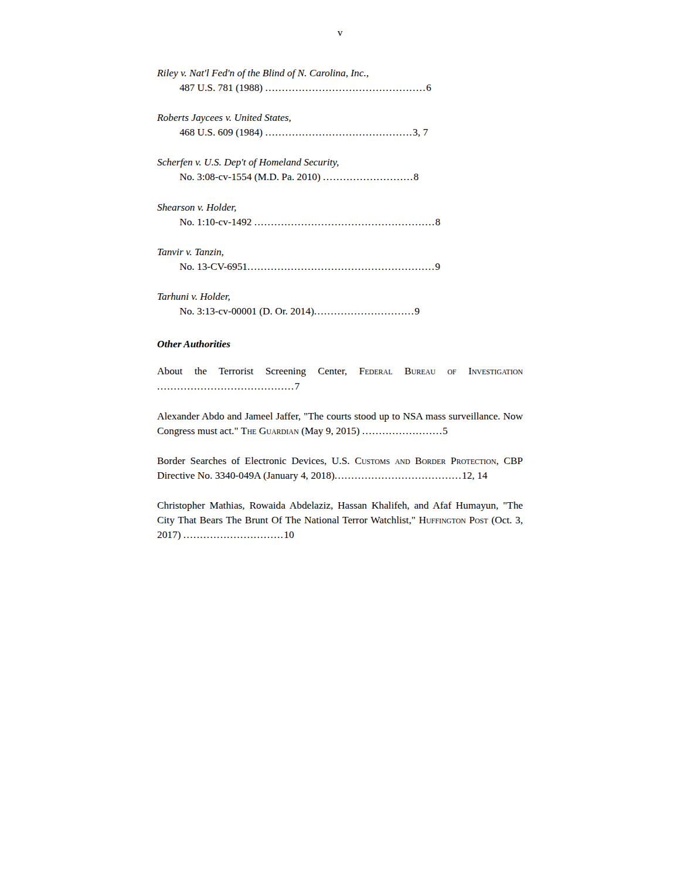v
Riley v. Nat'l Fed'n of the Blind of N. Carolina, Inc.,
487 U.S. 781 (1988) ................................................ 6
Roberts Jaycees v. United States,
468 U.S. 609 (1984) ............................................ 3, 7
Scherfen v. U.S. Dep't of Homeland Security,
No. 3:08-cv-1554 (M.D. Pa. 2010) ........................... 8
Shearson v. Holder,
No. 1:10-cv-1492 ...................................................... 8
Tanvir v. Tanzin,
No. 13-CV-6951........................................................ 9
Tarhuni v. Holder,
No. 3:13-cv-00001 (D. Or. 2014).............................. 9
Other Authorities
About the Terrorist Screening Center, Federal Bureau of Investigation ......................................... 7
Alexander Abdo and Jameel Jaffer, "The courts stood up to NSA mass surveillance. Now Congress must act." The Guardian (May 9, 2015) ........................ 5
Border Searches of Electronic Devices, U.S. Customs and Border Protection, CBP Directive No. 3340-049A (January 4, 2018)...................................... 12, 14
Christopher Mathias, Rowaida Abdelaziz, Hassan Khalifeh, and Afaf Humayun, "The City That Bears The Brunt Of The National Terror Watchlist," Huffington Post (Oct. 3, 2017) .............................. 10